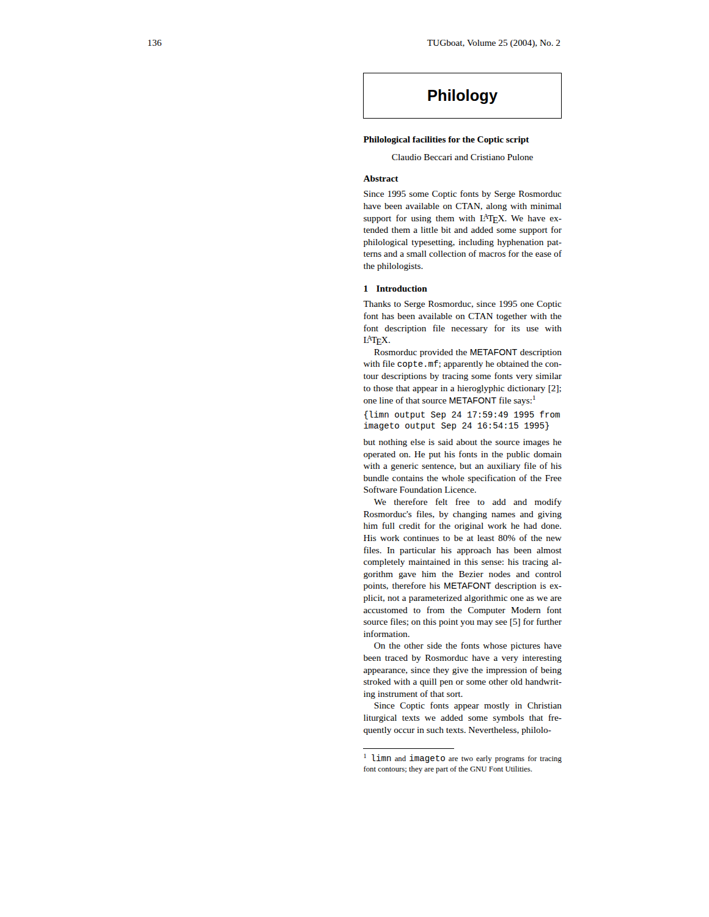136 TUGboat, Volume 25 (2004), No. 2
Philology
Philological facilities for the Coptic script
Claudio Beccari and Cristiano Pulone
Abstract
Since 1995 some Coptic fonts by Serge Rosmorduc have been available on CTAN, along with minimal support for using them with LATEX. We have extended them a little bit and added some support for philological typesetting, including hyphenation patterns and a small collection of macros for the ease of the philologists.
1 Introduction
Thanks to Serge Rosmorduc, since 1995 one Coptic font has been available on CTAN together with the font description file necessary for its use with LATEX.
Rosmorduc provided the METAFONT description with file copte.mf; apparently he obtained the contour descriptions by tracing some fonts very similar to those that appear in a hieroglyphic dictionary [2]; one line of that source METAFONT file says:1
{limn output Sep 24 17:59:49 1995 from
imageto output Sep 24 16:54:15 1995}
but nothing else is said about the source images he operated on. He put his fonts in the public domain with a generic sentence, but an auxiliary file of his bundle contains the whole specification of the Free Software Foundation Licence.
We therefore felt free to add and modify Rosmorduc's files, by changing names and giving him full credit for the original work he had done. His work continues to be at least 80% of the new files. In particular his approach has been almost completely maintained in this sense: his tracing algorithm gave him the Bezier nodes and control points, therefore his METAFONT description is explicit, not a parameterized algorithmic one as we are accustomed to from the Computer Modern font source files; on this point you may see [5] for further information.
On the other side the fonts whose pictures have been traced by Rosmorduc have a very interesting appearance, since they give the impression of being stroked with a quill pen or some other old handwriting instrument of that sort.
Since Coptic fonts appear mostly in Christian liturgical texts we added some symbols that frequently occur in such texts. Nevertheless, philolo-
1 limn and imageto are two early programs for tracing font contours; they are part of the GNU Font Utilities.